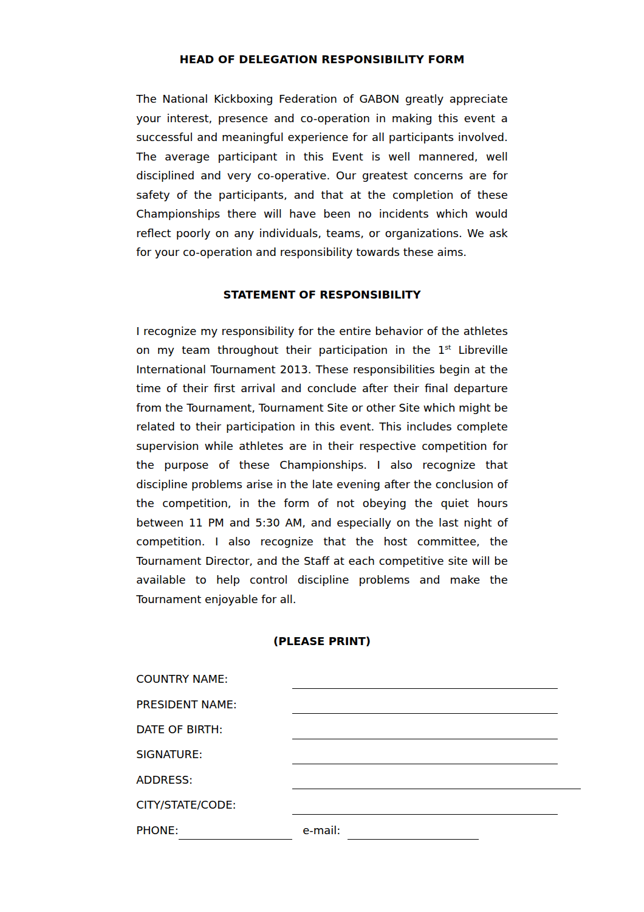HEAD OF DELEGATION RESPONSIBILITY FORM
The National Kickboxing Federation of GABON greatly appreciate your interest, presence and co-operation in making this event a successful and meaningful experience for all participants involved. The average participant in this Event is well mannered, well disciplined and very co-operative. Our greatest concerns are for safety of the participants, and that at the completion of these Championships there will have been no incidents which would reflect poorly on any individuals, teams, or organizations. We ask for your co-operation and responsibility towards these aims.
STATEMENT OF RESPONSIBILITY
I recognize my responsibility for the entire behavior of the athletes on my team throughout their participation in the 1st Libreville International Tournament 2013. These responsibilities begin at the time of their first arrival and conclude after their final departure from the Tournament, Tournament Site or other Site which might be related to their participation in this event. This includes complete supervision while athletes are in their respective competition for the purpose of these Championships. I also recognize that discipline problems arise in the late evening after the conclusion of the competition, in the form of not obeying the quiet hours between 11 PM and 5:30 AM, and especially on the last night of competition. I also recognize that the host committee, the Tournament Director, and the Staff at each competitive site will be available to help control discipline problems and make the Tournament enjoyable for all.
(PLEASE PRINT)
| COUNTRY NAME: | |
| PRESIDENT NAME: | |
| DATE OF BIRTH: | |
| SIGNATURE: | |
| ADDRESS: | |
| CITY/STATE/CODE: | |
| PHONE: | e-mail: |